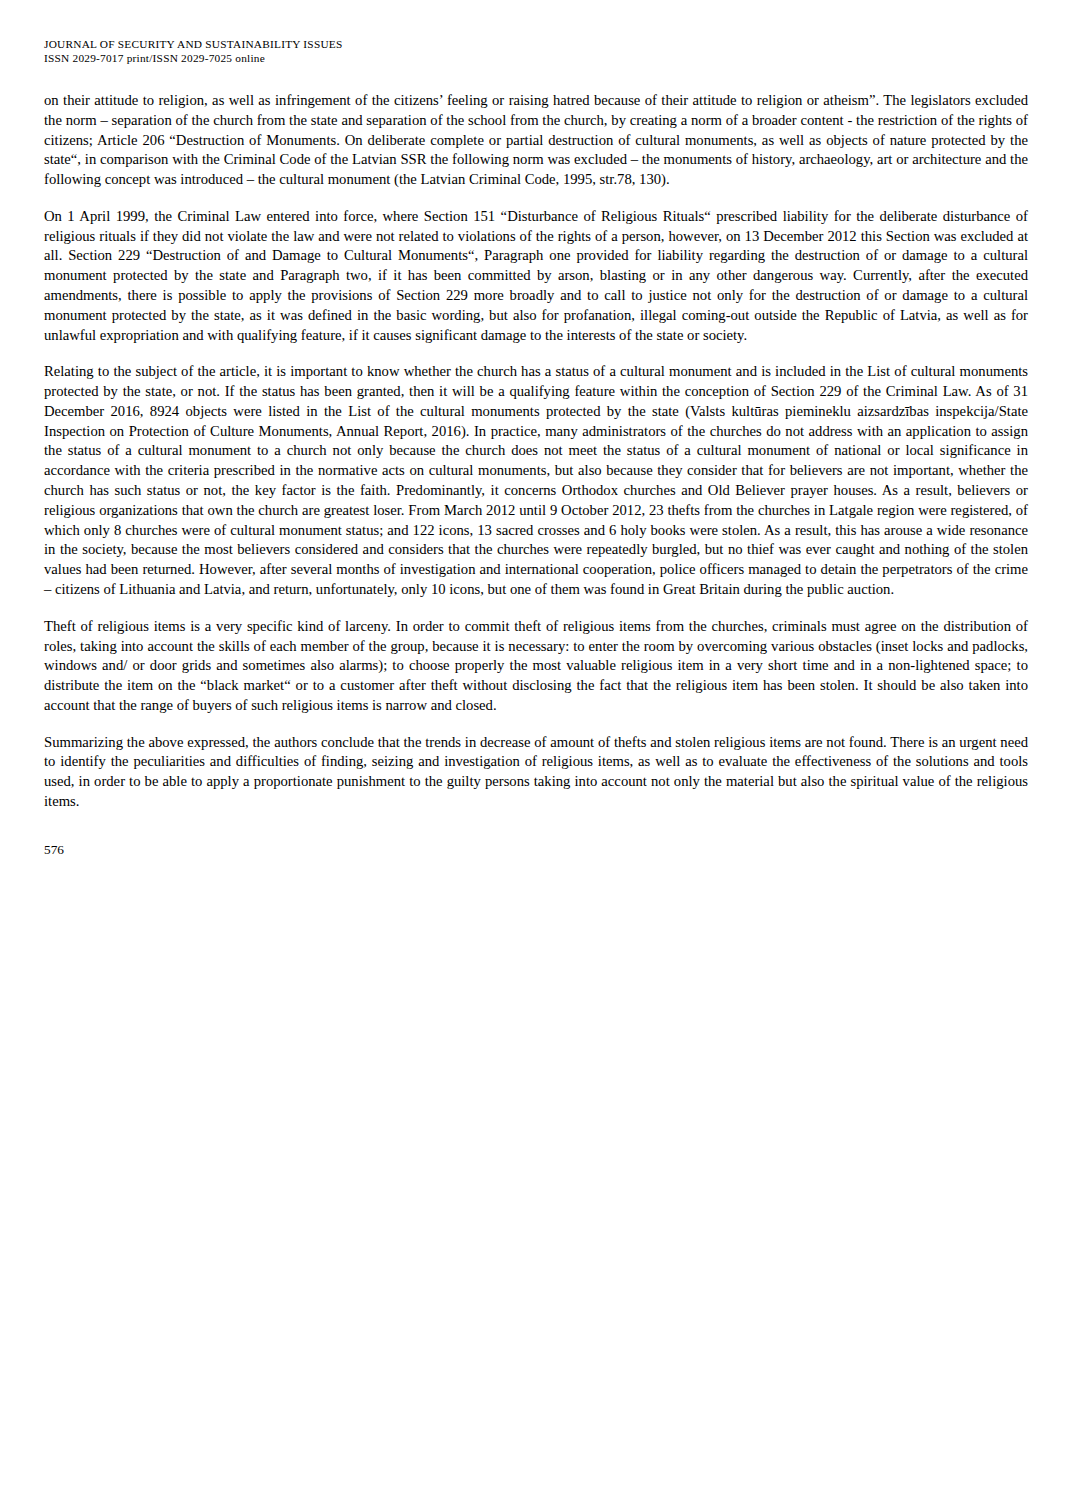JOURNAL OF SECURITY AND SUSTAINABILITY ISSUES
ISSN 2029-7017 print/ISSN 2029-7025 online
on their attitude to religion, as well as infringement of the citizens’ feeling or raising hatred because of their attitude to religion or atheism”. The legislators excluded the norm – separation of the church from the state and separation of the school from the church, by creating a norm of a broader content - the restriction of the rights of citizens; Article 206 “Destruction of Monuments. On deliberate complete or partial destruction of cultural monuments, as well as objects of nature protected by the state“, in comparison with the Criminal Code of the Latvian SSR the following norm was excluded – the monuments of history, archaeology, art or architecture and the following concept was introduced – the cultural monument (the Latvian Criminal Code, 1995, str.78, 130).
On 1 April 1999, the Criminal Law entered into force, where Section 151 “Disturbance of Religious Rituals“ prescribed liability for the deliberate disturbance of religious rituals if they did not violate the law and were not related to violations of the rights of a person, however, on 13 December 2012 this Section was excluded at all. Section 229 “Destruction of and Damage to Cultural Monuments“, Paragraph one provided for liability regarding the destruction of or damage to a cultural monument protected by the state and Paragraph two, if it has been committed by arson, blasting or in any other dangerous way. Currently, after the executed amendments, there is possible to apply the provisions of Section 229 more broadly and to call to justice not only for the destruction of or damage to a cultural monument protected by the state, as it was defined in the basic wording, but also for profanation, illegal coming-out outside the Republic of Latvia, as well as for unlawful expropriation and with qualifying feature, if it causes significant damage to the interests of the state or society.
Relating to the subject of the article, it is important to know whether the church has a status of a cultural monument and is included in the List of cultural monuments protected by the state, or not. If the status has been granted, then it will be a qualifying feature within the conception of Section 229 of the Criminal Law. As of 31 December 2016, 8924 objects were listed in the List of the cultural monuments protected by the state (Valsts kultūras piemineklu aizsardzības inspekcija/State Inspection on Protection of Culture Monuments, Annual Report, 2016). In practice, many administrators of the churches do not address with an application to assign the status of a cultural monument to a church not only because the church does not meet the status of a cultural monument of national or local significance in accordance with the criteria prescribed in the normative acts on cultural monuments, but also because they consider that for believers are not important, whether the church has such status or not, the key factor is the faith. Predominantly, it concerns Orthodox churches and Old Believer prayer houses. As a result, believers or religious organizations that own the church are greatest loser. From March 2012 until 9 October 2012, 23 thefts from the churches in Latgale region were registered, of which only 8 churches were of cultural monument status; and 122 icons, 13 sacred crosses and 6 holy books were stolen. As a result, this has arouse a wide resonance in the society, because the most believers considered and considers that the churches were repeatedly burgled, but no thief was ever caught and nothing of the stolen values had been returned. However, after several months of investigation and international cooperation, police officers managed to detain the perpetrators of the crime – citizens of Lithuania and Latvia, and return, unfortunately, only 10 icons, but one of them was found in Great Britain during the public auction.
Theft of religious items is a very specific kind of larceny. In order to commit theft of religious items from the churches, criminals must agree on the distribution of roles, taking into account the skills of each member of the group, because it is necessary: to enter the room by overcoming various obstacles (inset locks and padlocks, windows and/ or door grids and sometimes also alarms); to choose properly the most valuable religious item in a very short time and in a non-lightened space; to distribute the item on the “black market“ or to a customer after theft without disclosing the fact that the religious item has been stolen. It should be also taken into account that the range of buyers of such religious items is narrow and closed.
Summarizing the above expressed, the authors conclude that the trends in decrease of amount of thefts and stolen religious items are not found. There is an urgent need to identify the peculiarities and difficulties of finding, seizing and investigation of religious items, as well as to evaluate the effectiveness of the solutions and tools used, in order to be able to apply a proportionate punishment to the guilty persons taking into account not only the material but also the spiritual value of the religious items.
576